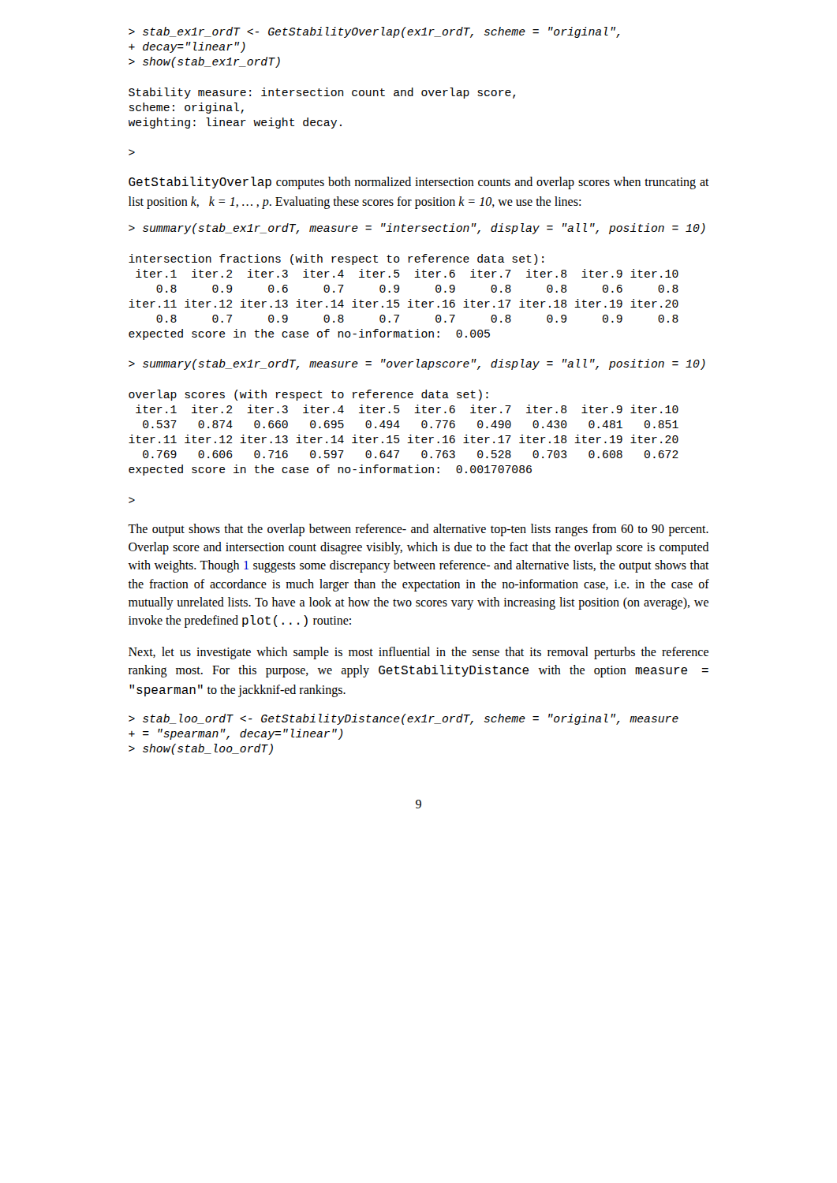> stab_ex1r_ordT <- GetStabilityOverlap(ex1r_ordT, scheme = "original",
+ decay="linear")
> show(stab_ex1r_ordT)

Stability measure: intersection count and overlap score,
scheme: original,
weighting: linear weight decay.

>
GetStabilityOverlap computes both normalized intersection counts and overlap scores when truncating at list position k, k = 1, … , p. Evaluating these scores for position k = 10, we use the lines:
> summary(stab_ex1r_ordT, measure = "intersection", display = "all", position = 10)

intersection fractions (with respect to reference data set):
 iter.1  iter.2  iter.3  iter.4  iter.5  iter.6  iter.7  iter.8  iter.9 iter.10
    0.8     0.9     0.6     0.7     0.9     0.9     0.8     0.8     0.6     0.8
iter.11 iter.12 iter.13 iter.14 iter.15 iter.16 iter.17 iter.18 iter.19 iter.20
    0.8     0.7     0.9     0.8     0.7     0.7     0.8     0.9     0.9     0.8
expected score in the case of no-information:  0.005

> summary(stab_ex1r_ordT, measure = "overlapscore", display = "all", position = 10)

overlap scores (with respect to reference data set):
 iter.1  iter.2  iter.3  iter.4  iter.5  iter.6  iter.7  iter.8  iter.9 iter.10
  0.537   0.874   0.660   0.695   0.494   0.776   0.490   0.430   0.481   0.851
iter.11 iter.12 iter.13 iter.14 iter.15 iter.16 iter.17 iter.18 iter.19 iter.20
  0.769   0.606   0.716   0.597   0.647   0.763   0.528   0.703   0.608   0.672
expected score in the case of no-information:  0.001707086

>
The output shows that the overlap between reference- and alternative top-ten lists ranges from 60 to 90 percent. Overlap score and intersection count disagree visibly, which is due to the fact that the overlap score is computed with weights. Though 1 suggests some discrepancy between reference- and alternative lists, the output shows that the fraction of accordance is much larger than the expectation in the no-information case, i.e. in the case of mutually unrelated lists. To have a look at how the two scores vary with increasing list position (on average), we invoke the predefined plot(...) routine:
Next, let us investigate which sample is most influential in the sense that its removal perturbs the reference ranking most. For this purpose, we apply GetStabilityDistance with the option measure = "spearman" to the jackknif-ed rankings.
> stab_loo_ordT <- GetStabilityDistance(ex1r_ordT, scheme = "original", measure
+ = "spearman", decay="linear")
> show(stab_loo_ordT)
9